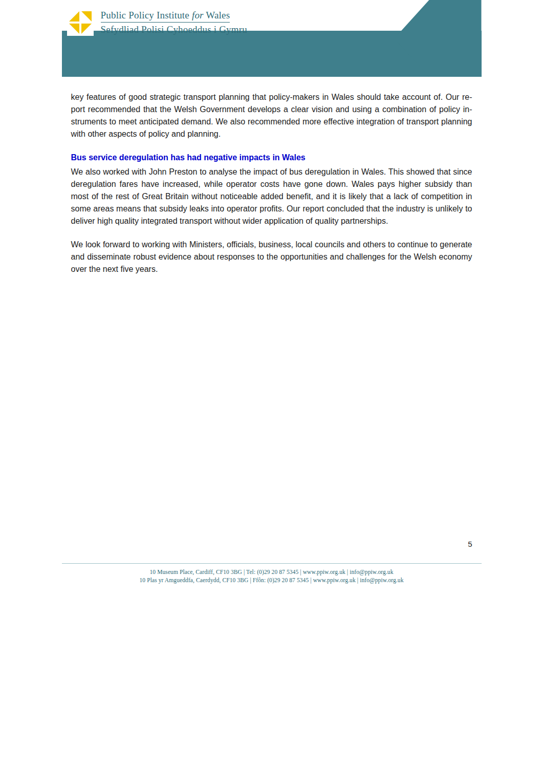Public Policy Institute for Wales Sefydliad Polisi Cyhoeddus i Gymru
key features of good strategic transport planning that policy-makers in Wales should take account of. Our report recommended that the Welsh Government develops a clear vision and using a combination of policy instruments to meet anticipated demand. We also recommended more effective integration of transport planning with other aspects of policy and planning.
Bus service deregulation has had negative impacts in Wales
We also worked with John Preston to analyse the impact of bus deregulation in Wales. This showed that since deregulation fares have increased, while operator costs have gone down. Wales pays higher subsidy than most of the rest of Great Britain without noticeable added benefit, and it is likely that a lack of competition in some areas means that subsidy leaks into operator profits. Our report concluded that the industry is unlikely to deliver high quality integrated transport without wider application of quality partnerships.
We look forward to working with Ministers, officials, business, local councils and others to continue to generate and disseminate robust evidence about responses to the opportunities and challenges for the Welsh economy over the next five years.
5
10 Museum Place, Cardiff, CF10 3BG | Tel: (0)29 20 87 5345 | www.ppiw.org.uk | info@ppiw.org.uk
10 Plas yr Amgueddfa, Caerdydd, CF10 3BG | Ffôn: (0)29 20 87 5345 | www.ppiw.org.uk | info@ppiw.org.uk